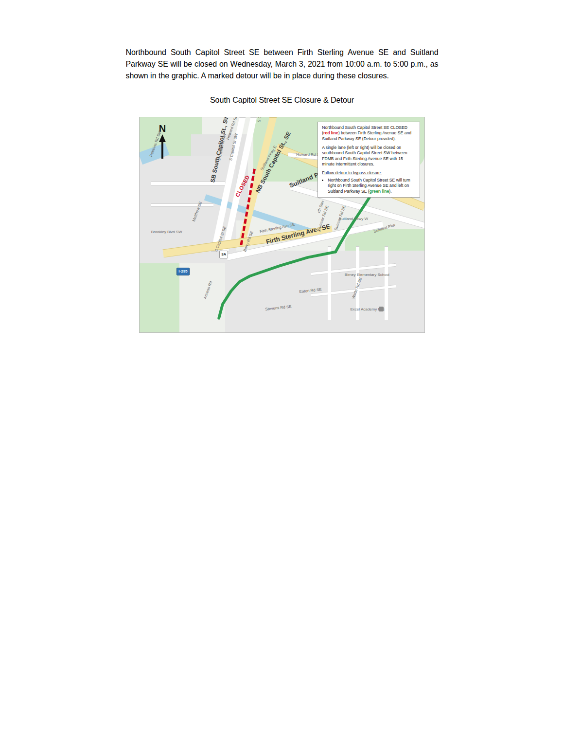Northbound South Capitol Street SE between Firth Sterling Avenue SE and Suitland Parkway SE will be closed on Wednesday, March 3, 2021 from 10:00 a.m. to 5:00 p.m., as shown in the graphic. A marked detour will be in place during these closures.
South Capitol Street SE Closure & Detour
N
CLOSED
SB South Capitol St., SW
NB South Capitol St., SE
Suitland Pkwy., SE
Firth Sterling Ave., SE
S Capitol St SW
S Capitol St SW
S Cap
Howard Rd S
Howard Rd SE
Robbins Rd SW
Suitland Pkwy E
Suitland Pkwy W
Suitland Pkw
Firth Sterling Ave SE
rth Ster
Sumner Rd SE
Sumner Rd SE
Brookley Blvd SW
Matthew SE
Stevens Rd SE
Eaton Rd SE
Wade Rd SE
Birney Elementary School
Excel Academy Pcs
Access Rd
Barry Rd SE
S Capitol St SE
I-295
3A
Northbound South Capitol Street SE CLOSED (red line) between Firth Sterling Avenue SE and Suitland Parkway SE (Detour provided).
A single lane (left or right) will be closed on southbound South Capitol Street SW between FDMB and Firth Sterling Avenue SE with 15 minute intermittent closures.
Follow detour to bypass closure:
Northbound South Capitol Street SE will turn right on Firth Sterling Avenue SE and left on Suitland Parkway SE (green line).